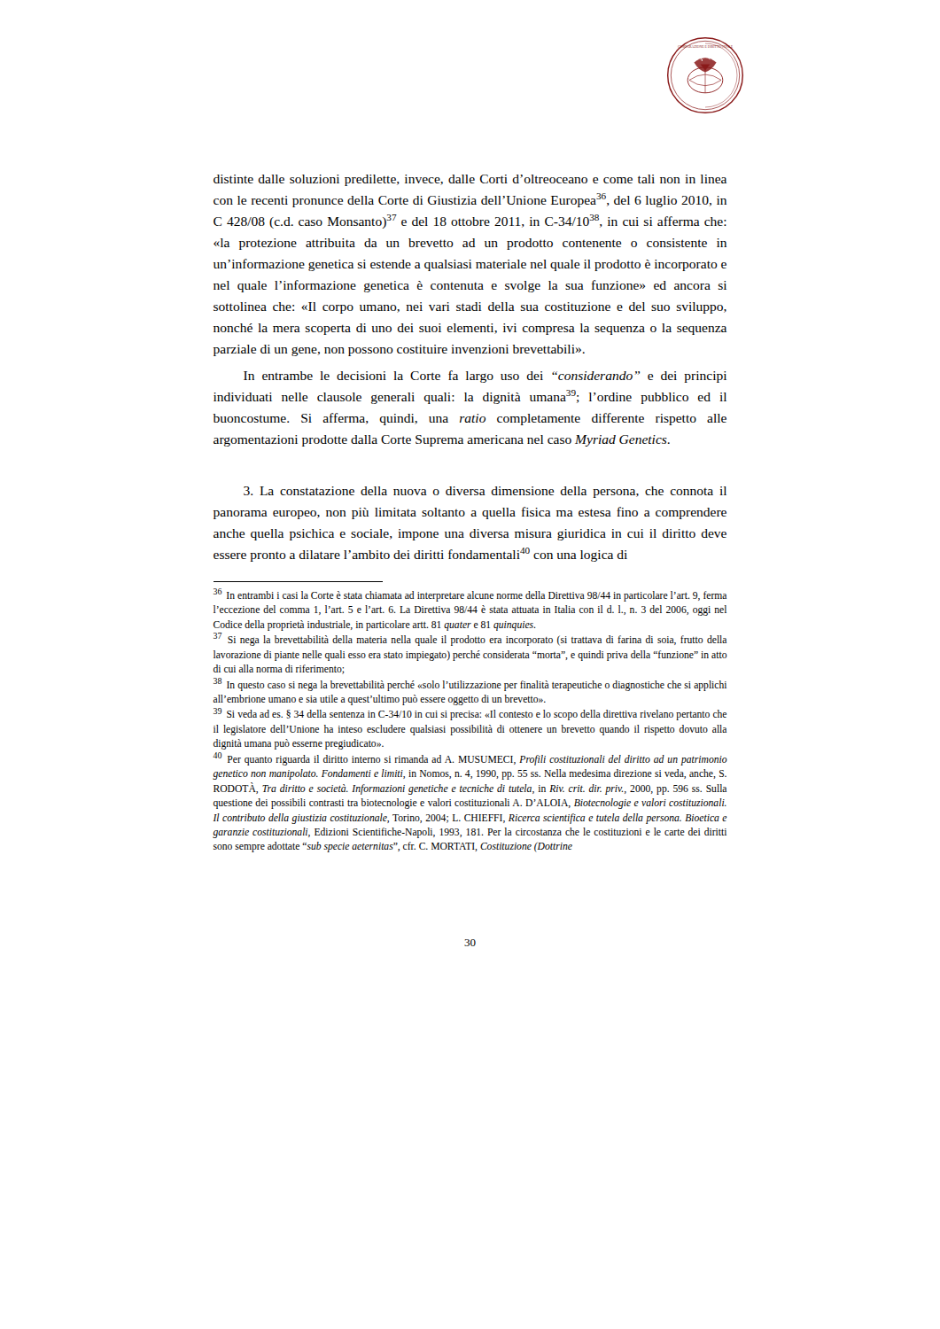COMPARAZIONE E DIRITTO CIVILE
distinte dalle soluzioni predilette, invece, dalle Corti d’oltreoceano e come tali non in linea con le recenti pronunce della Corte di Giustizia dell’Unione Europea36, del 6 luglio 2010, in C 428/08 (c.d. caso Monsanto)37 e del 18 ottobre 2011, in C-34/1038, in cui si afferma che: «la protezione attribuita da un brevetto ad un prodotto contenente o consistente in un’informazione genetica si estende a qualsiasi materiale nel quale il prodotto è incorporato e nel quale l’informazione genetica è contenuta e svolge la sua funzione» ed ancora si sottolinea che: «Il corpo umano, nei vari stadi della sua costituzione e del suo sviluppo, nonché la mera scoperta di uno dei suoi elementi, ivi compresa la sequenza o la sequenza parziale di un gene, non possono costituire invenzioni brevettabili».
In entrambe le decisioni la Corte fa largo uso dei “considerando” e dei principi individuati nelle clausole generali quali: la dignità umana39; l’ordine pubblico ed il buoncostume. Si afferma, quindi, una ratio completamente differente rispetto alle argomentazioni prodotte dalla Corte Suprema americana nel caso Myriad Genetics.
3. La constatazione della nuova o diversa dimensione della persona, che connota il panorama europeo, non più limitata soltanto a quella fisica ma estesa fino a comprendere anche quella psichica e sociale, impone una diversa misura giuridica in cui il diritto deve essere pronto a dilatare l’ambito dei diritti fondamentali40 con una logica di
36 In entrambi i casi la Corte è stata chiamata ad interpretare alcune norme della Direttiva 98/44 in particolare l’art. 9, ferma l’eccezione del comma 1, l’art. 5 e l’art. 6. La Direttiva 98/44 è stata attuata in Italia con il d. l., n. 3 del 2006, oggi nel Codice della proprietà industriale, in particolare artt. 81 quater e 81 quinquies.
37 Si nega la brevettabilità della materia nella quale il prodotto era incorporato (si trattava di farina di soia, frutto della lavorazione di piante nelle quali esso era stato impiegato) perché considerata “morta”, e quindi priva della “funzione” in atto di cui alla norma di riferimento;
38 In questo caso si nega la brevettabilità perché «solo l’utilizzazione per finalità terapeutiche o diagnostiche che si applichi all’embrione umano e sia utile a quest’ultimo può essere oggetto di un brevetto».
39 Si veda ad es. § 34 della sentenza in C-34/10 in cui si precisa: «Il contesto e lo scopo della direttiva rivelano pertanto che il legislatore dell’Unione ha inteso escludere qualsiasi possibilità di ottenere un brevetto quando il rispetto dovuto alla dignità umana può esserne pregiudicato».
40 Per quanto riguarda il diritto interno si rimanda ad A. MUSUMECI, Profili costituzionali del diritto ad un patrimonio genetico non manipolato. Fondamenti e limiti, in Nomos, n. 4, 1990, pp. 55 ss. Nella medesima direzione si veda, anche, S. RODOTÀ, Tra diritto e società. Informazioni genetiche e tecniche di tutela, in Riv. crit. dir. priv., 2000, pp. 596 ss. Sulla questione dei possibili contrasti tra biotecnologie e valori costituzionali A. D’ALOIA, Biotecnologie e valori costituzionali. Il contributo della giustizia costituzionale, Torino, 2004; L. CHIEFFI, Ricerca scientifica e tutela della persona. Bioetica e garanzie costituzionali, Edizioni Scientifiche-Napoli, 1993, 181. Per la circostanza che le costituzioni e le carte dei diritti sono sempre adottate “sub specie aeternitas”, cfr. C. MORTATI, Costituzione (Dottrine
30